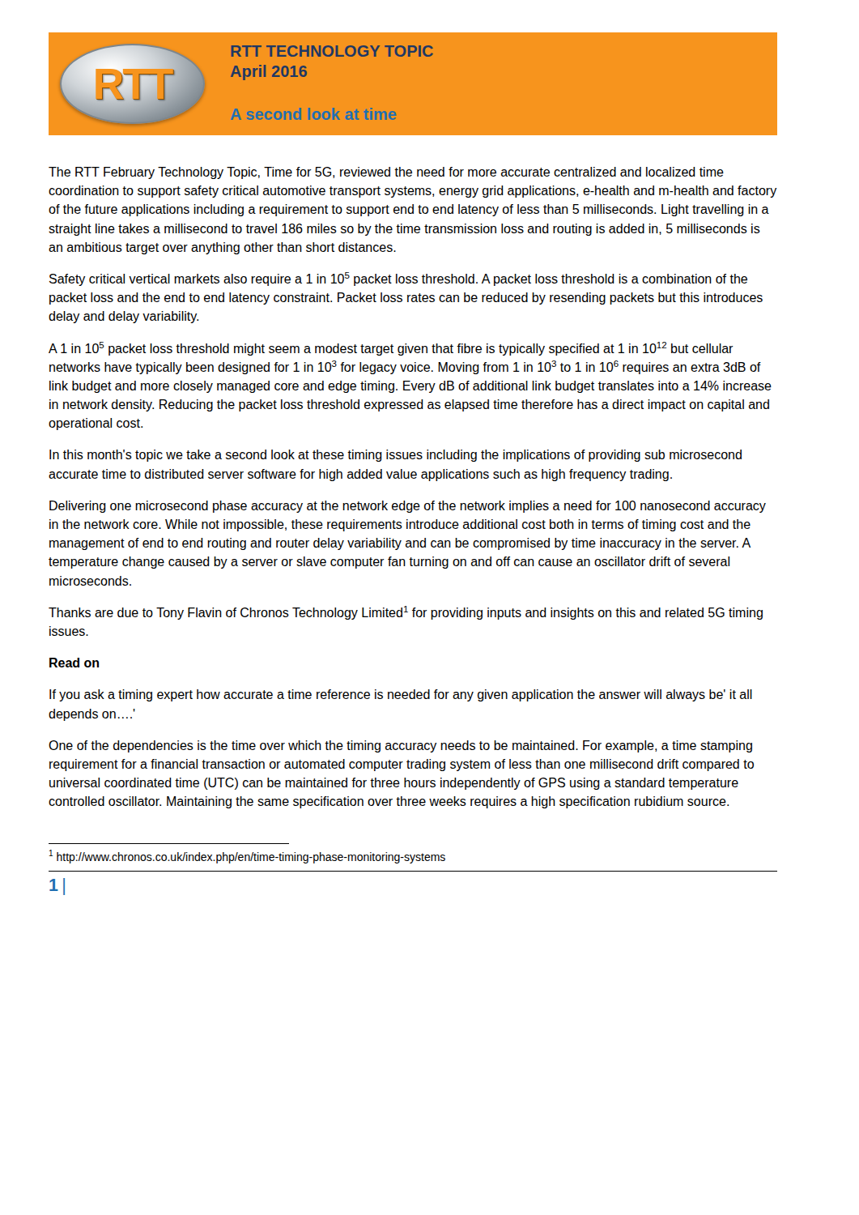RTT
RTT TECHNOLOGY TOPIC
April 2016
A second look at time
The RTT February Technology Topic, Time for 5G, reviewed the need for more accurate centralized and localized time coordination to support safety critical automotive transport systems, energy grid applications, e-health and m-health and factory of the future applications including a requirement to support end to end latency of less than 5 milliseconds. Light travelling in a straight line takes a millisecond to travel 186 miles so by the time transmission loss and routing is added in, 5 milliseconds is an ambitious target over anything other than short distances.
Safety critical vertical markets also require a 1 in 105 packet loss threshold. A packet loss threshold is a combination of the packet loss and the end to end latency constraint. Packet loss rates can be reduced by resending packets but this introduces delay and delay variability.
A 1 in 105 packet loss threshold might seem a modest target given that fibre is typically specified at 1 in 1012 but cellular networks have typically been designed for 1 in 103 for legacy voice. Moving from 1 in 103 to 1 in 106 requires an extra 3dB of link budget and more closely managed core and edge timing. Every dB of additional link budget translates into a 14% increase in network density. Reducing the packet loss threshold expressed as elapsed time therefore has a direct impact on capital and operational cost.
In this month's topic we take a second look at these timing issues including the implications of providing sub microsecond accurate time to distributed server software for high added value applications such as high frequency trading.
Delivering one microsecond phase accuracy at the network edge of the network implies a need for 100 nanosecond accuracy in the network core. While not impossible, these requirements introduce additional cost both in terms of timing cost and the management of end to end routing and router delay variability and can be compromised by time inaccuracy in the server. A temperature change caused by a server or slave computer fan turning on and off can cause an oscillator drift of several microseconds.
Thanks are due to Tony Flavin of Chronos Technology Limited1 for providing inputs and insights on this and related 5G timing issues.
Read on
If you ask a timing expert how accurate a time reference is needed for any given application the answer will always be' it all depends on….'
One of the dependencies is the time over which the timing accuracy needs to be maintained. For example, a time stamping requirement for a financial transaction or automated computer trading system of less than one millisecond drift compared to universal coordinated time (UTC) can be maintained for three hours independently of GPS using a standard temperature controlled oscillator. Maintaining the same specification over three weeks requires a high specification rubidium source.
1 http://www.chronos.co.uk/index.php/en/time-timing-phase-monitoring-systems
1 |